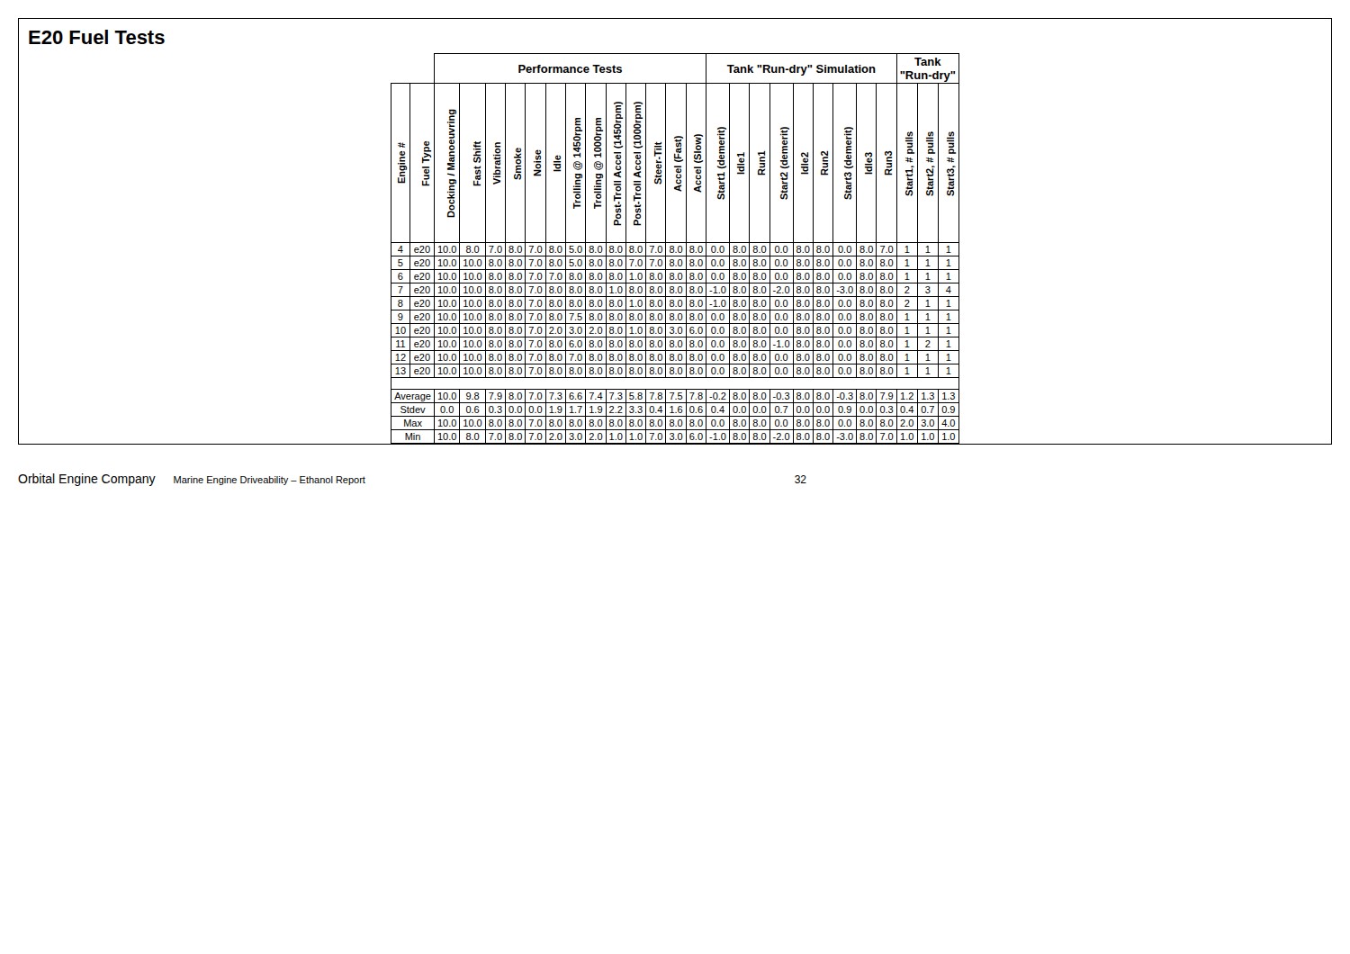E20 Fuel Tests
| | Performance Tests | Tank "Run-dry" Simulation | Tank "Run-dry" |
| Engine # | Fuel Type | Docking / Manoeuvring | Fast Shift | Vibration | Smoke | Noise | Idle | Trolling @ 1450rpm | Trolling @ 1000rpm | Post-Troll Accel (1450rpm) | Post-Troll Accel (1000rpm) | Steer-Tilt | Accel (Fast) | Accel (Slow) | Start1 (demerit) | Idle1 | Run1 | Start2 (demerit) | Idle2 | Run2 | Start3 (demerit) | Idle3 | Run3 | Start1, # pulls | Start2, # pulls | Start3, # pulls |
| 4 | e20 | 10.0 | 8.0 | 7.0 | 8.0 | 7.0 | 8.0 | 5.0 | 8.0 | 8.0 | 8.0 | 7.0 | 8.0 | 8.0 | 0.0 | 8.0 | 8.0 | 0.0 | 8.0 | 8.0 | 0.0 | 8.0 | 7.0 | 1 | 1 | 1 |
| 5 | e20 | 10.0 | 10.0 | 8.0 | 8.0 | 7.0 | 8.0 | 5.0 | 8.0 | 8.0 | 7.0 | 7.0 | 8.0 | 8.0 | 0.0 | 8.0 | 8.0 | 0.0 | 8.0 | 8.0 | 0.0 | 8.0 | 8.0 | 1 | 1 | 1 |
| 6 | e20 | 10.0 | 10.0 | 8.0 | 8.0 | 7.0 | 7.0 | 8.0 | 8.0 | 8.0 | 1.0 | 8.0 | 8.0 | 8.0 | 0.0 | 8.0 | 8.0 | 0.0 | 8.0 | 8.0 | 0.0 | 8.0 | 8.0 | 1 | 1 | 1 |
| 7 | e20 | 10.0 | 10.0 | 8.0 | 8.0 | 7.0 | 8.0 | 8.0 | 8.0 | 1.0 | 8.0 | 8.0 | 8.0 | 8.0 | -1.0 | 8.0 | 8.0 | -2.0 | 8.0 | 8.0 | -3.0 | 8.0 | 8.0 | 2 | 3 | 4 |
| 8 | e20 | 10.0 | 10.0 | 8.0 | 8.0 | 7.0 | 8.0 | 8.0 | 8.0 | 8.0 | 1.0 | 8.0 | 8.0 | 8.0 | -1.0 | 8.0 | 8.0 | 0.0 | 8.0 | 8.0 | 0.0 | 8.0 | 8.0 | 2 | 1 | 1 |
| 9 | e20 | 10.0 | 10.0 | 8.0 | 8.0 | 7.0 | 8.0 | 7.5 | 8.0 | 8.0 | 8.0 | 8.0 | 8.0 | 8.0 | 0.0 | 8.0 | 8.0 | 0.0 | 8.0 | 8.0 | 0.0 | 8.0 | 8.0 | 1 | 1 | 1 |
| 10 | e20 | 10.0 | 10.0 | 8.0 | 8.0 | 7.0 | 2.0 | 3.0 | 2.0 | 8.0 | 1.0 | 8.0 | 3.0 | 6.0 | 0.0 | 8.0 | 8.0 | 0.0 | 8.0 | 8.0 | 0.0 | 8.0 | 8.0 | 1 | 1 | 1 |
| 11 | e20 | 10.0 | 10.0 | 8.0 | 8.0 | 7.0 | 8.0 | 6.0 | 8.0 | 8.0 | 8.0 | 8.0 | 8.0 | 8.0 | 0.0 | 8.0 | 8.0 | -1.0 | 8.0 | 8.0 | 0.0 | 8.0 | 8.0 | 1 | 2 | 1 |
| 12 | e20 | 10.0 | 10.0 | 8.0 | 8.0 | 7.0 | 8.0 | 7.0 | 8.0 | 8.0 | 8.0 | 8.0 | 8.0 | 8.0 | 0.0 | 8.0 | 8.0 | 0.0 | 8.0 | 8.0 | 0.0 | 8.0 | 8.0 | 1 | 1 | 1 |
| 13 | e20 | 10.0 | 10.0 | 8.0 | 8.0 | 7.0 | 8.0 | 8.0 | 8.0 | 8.0 | 8.0 | 8.0 | 8.0 | 8.0 | 0.0 | 8.0 | 8.0 | 0.0 | 8.0 | 8.0 | 0.0 | 8.0 | 8.0 | 1 | 1 | 1 |
| Average | 10.0 | 9.8 | 7.9 | 8.0 | 7.0 | 7.3 | 6.6 | 7.4 | 7.3 | 5.8 | 7.8 | 7.5 | 7.8 | -0.2 | 8.0 | 8.0 | -0.3 | 8.0 | 8.0 | -0.3 | 8.0 | 7.9 | 1.2 | 1.3 | 1.3 |
| Stdev | 0.0 | 0.6 | 0.3 | 0.0 | 0.0 | 1.9 | 1.7 | 1.9 | 2.2 | 3.3 | 0.4 | 1.6 | 0.6 | 0.4 | 0.0 | 0.0 | 0.7 | 0.0 | 0.0 | 0.9 | 0.0 | 0.3 | 0.4 | 0.7 | 0.9 |
| Max | 10.0 | 10.0 | 8.0 | 8.0 | 7.0 | 8.0 | 8.0 | 8.0 | 8.0 | 8.0 | 8.0 | 8.0 | 8.0 | 0.0 | 8.0 | 8.0 | 0.0 | 8.0 | 8.0 | 0.0 | 8.0 | 8.0 | 2.0 | 3.0 | 4.0 |
| Min | 10.0 | 8.0 | 7.0 | 8.0 | 7.0 | 2.0 | 3.0 | 2.0 | 1.0 | 1.0 | 7.0 | 3.0 | 6.0 | -1.0 | 8.0 | 8.0 | -2.0 | 8.0 | 8.0 | -3.0 | 8.0 | 7.0 | 1.0 | 1.0 | 1.0 |
Orbital Engine Company Marine Engine Driveability – Ethanol Report 32